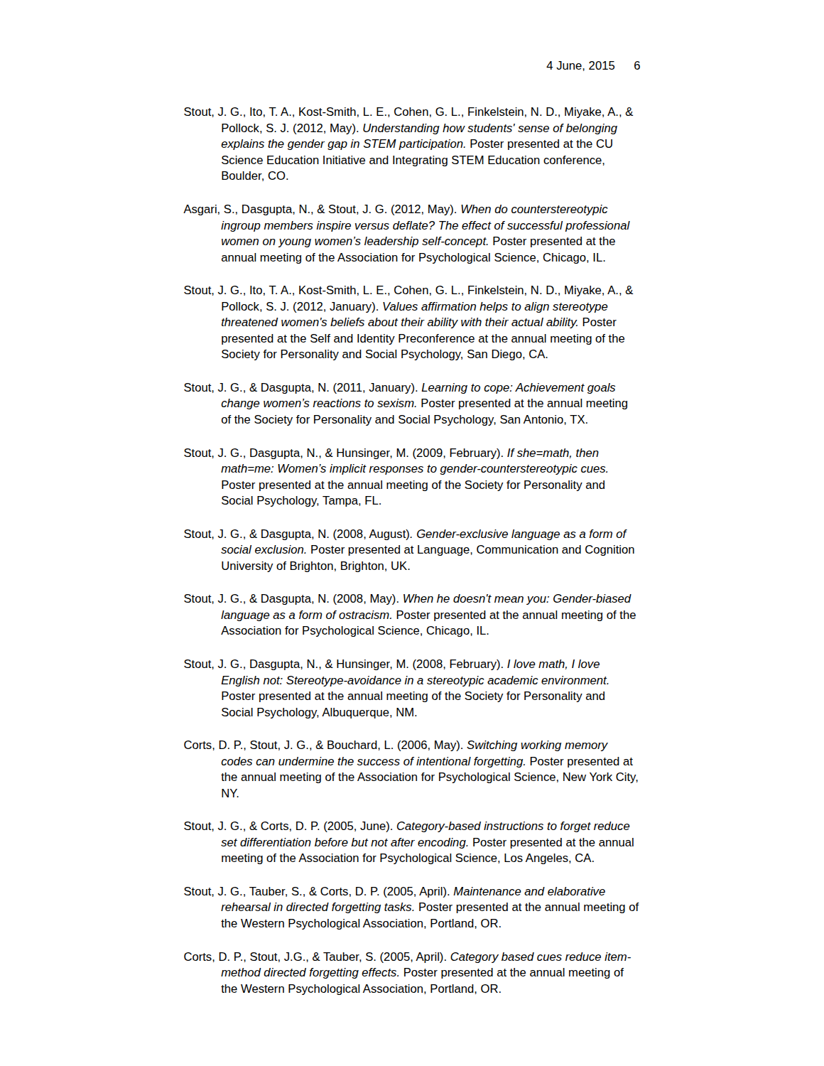4 June, 20156
Stout, J. G., Ito, T. A., Kost-Smith, L. E., Cohen, G. L., Finkelstein, N. D., Miyake, A., & Pollock, S. J. (2012, May). Understanding how students' sense of belonging explains the gender gap in STEM participation. Poster presented at the CU Science Education Initiative and Integrating STEM Education conference, Boulder, CO.
Asgari, S., Dasgupta, N., & Stout, J. G. (2012, May). When do counterstereotypic ingroup members inspire versus deflate? The effect of successful professional women on young women’s leadership self-concept. Poster presented at the annual meeting of the Association for Psychological Science, Chicago, IL.
Stout, J. G., Ito, T. A., Kost-Smith, L. E., Cohen, G. L., Finkelstein, N. D., Miyake, A., & Pollock, S. J. (2012, January). Values affirmation helps to align stereotype threatened women's beliefs about their ability with their actual ability. Poster presented at the Self and Identity Preconference at the annual meeting of the Society for Personality and Social Psychology, San Diego, CA.
Stout, J. G., & Dasgupta, N. (2011, January). Learning to cope: Achievement goals change women’s reactions to sexism. Poster presented at the annual meeting of the Society for Personality and Social Psychology, San Antonio, TX.
Stout, J. G., Dasgupta, N., & Hunsinger, M. (2009, February). If she=math, then math=me: Women’s implicit responses to gender-counterstereotypic cues. Poster presented at the annual meeting of the Society for Personality and Social Psychology, Tampa, FL.
Stout, J. G., & Dasgupta, N. (2008, August). Gender-exclusive language as a form of social exclusion. Poster presented at Language, Communication and Cognition University of Brighton, Brighton, UK.
Stout, J. G., & Dasgupta, N. (2008, May). When he doesn't mean you: Gender-biased language as a form of ostracism. Poster presented at the annual meeting of the Association for Psychological Science, Chicago, IL.
Stout, J. G., Dasgupta, N., & Hunsinger, M. (2008, February). I love math, I love English not: Stereotype-avoidance in a stereotypic academic environment. Poster presented at the annual meeting of the Society for Personality and Social Psychology, Albuquerque, NM.
Corts, D. P., Stout, J. G., & Bouchard, L. (2006, May). Switching working memory codes can undermine the success of intentional forgetting. Poster presented at the annual meeting of the Association for Psychological Science, New York City, NY.
Stout, J. G., & Corts, D. P. (2005, June). Category-based instructions to forget reduce set differentiation before but not after encoding. Poster presented at the annual meeting of the Association for Psychological Science, Los Angeles, CA.
Stout, J. G., Tauber, S., & Corts, D. P. (2005, April). Maintenance and elaborative rehearsal in directed forgetting tasks. Poster presented at the annual meeting of the Western Psychological Association, Portland, OR.
Corts, D. P., Stout, J.G., & Tauber, S. (2005, April). Category based cues reduce item-method directed forgetting effects. Poster presented at the annual meeting of the Western Psychological Association, Portland, OR.